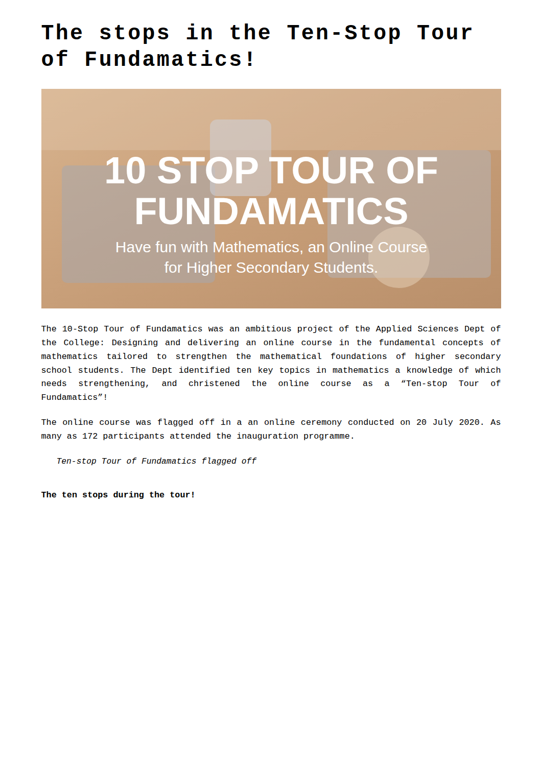The stops in the Ten-Stop Tour of Fundamatics!
The 10-Stop Tour of Fundamatics was an ambitious project of the Applied Sciences Dept of the College: Designing and delivering an online course in the fundamental concepts of mathematics tailored to strengthen the mathematical foundations of higher secondary school students. The Dept identified ten key topics in mathematics a knowledge of which needs strengthening, and christened the online course as a “Ten-stop Tour of Fundamatics”!
The online course was flagged off in a an online ceremony conducted on 20 July 2020. As many as 172 participants attended the inauguration programme.
Ten-stop Tour of Fundamatics flagged off
The ten stops during the tour!